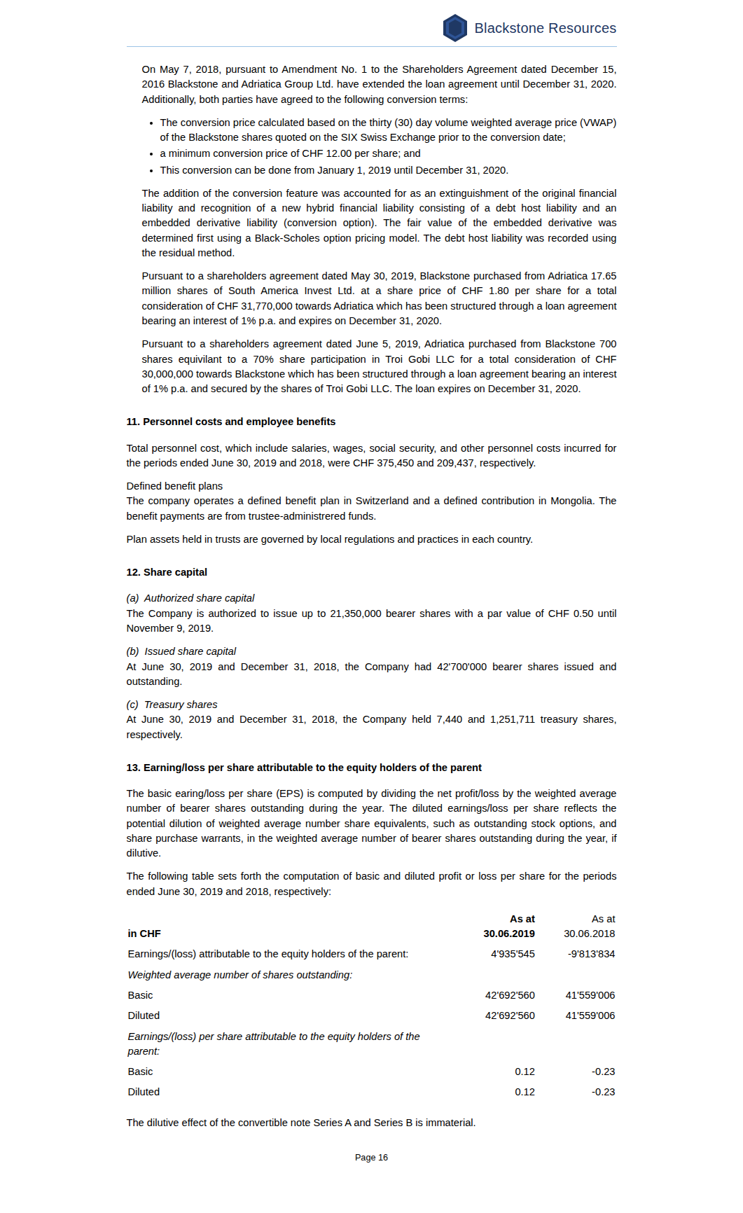Blackstone Resources
On May 7, 2018, pursuant to Amendment No. 1 to the Shareholders Agreement dated December 15, 2016 Blackstone and Adriatica Group Ltd. have extended the loan agreement until December 31, 2020. Additionally, both parties have agreed to the following conversion terms:
The conversion price calculated based on the thirty (30) day volume weighted average price (VWAP) of the Blackstone shares quoted on the SIX Swiss Exchange prior to the conversion date;
a minimum conversion price of CHF 12.00 per share; and
This conversion can be done from January 1, 2019 until December 31, 2020.
The addition of the conversion feature was accounted for as an extinguishment of the original financial liability and recognition of a new hybrid financial liability consisting of a debt host liability and an embedded derivative liability (conversion option). The fair value of the embedded derivative was determined first using a Black-Scholes option pricing model. The debt host liability was recorded using the residual method.
Pursuant to a shareholders agreement dated May 30, 2019, Blackstone purchased from Adriatica 17.65 million shares of South America Invest Ltd. at a share price of CHF 1.80 per share for a total consideration of CHF 31,770,000 towards Adriatica which has been structured through a loan agreement bearing an interest of 1% p.a. and expires on December 31, 2020.
Pursuant to a shareholders agreement dated June 5, 2019, Adriatica purchased from Blackstone 700 shares equivilant to a 70% share participation in Troi Gobi LLC for a total consideration of CHF 30,000,000 towards Blackstone which has been structured through a loan agreement bearing an interest of 1% p.a. and secured by the shares of Troi Gobi LLC. The loan expires on December 31, 2020.
11. Personnel costs and employee benefits
Total personnel cost, which include salaries, wages, social security, and other personnel costs incurred for the periods ended June 30, 2019 and 2018, were CHF 375,450 and 209,437, respectively.
Defined benefit plans
The company operates a defined benefit plan in Switzerland and a defined contribution in Mongolia. The benefit payments are from trustee-administrered funds.
Plan assets held in trusts are governed by local regulations and practices in each country.
12. Share capital
(a) Authorized share capital
The Company is authorized to issue up to 21,350,000 bearer shares with a par value of CHF 0.50 until November 9, 2019.
(b) Issued share capital
At June 30, 2019 and December 31, 2018, the Company had 42'700'000 bearer shares issued and outstanding.
(c) Treasury shares
At June 30, 2019 and December 31, 2018, the Company held 7,440 and 1,251,711 treasury shares, respectively.
13. Earning/loss per share attributable to the equity holders of the parent
The basic earing/loss per share (EPS) is computed by dividing the net profit/loss by the weighted average number of bearer shares outstanding during the year. The diluted earnings/loss per share reflects the potential dilution of weighted average number share equivalents, such as outstanding stock options, and share purchase warrants, in the weighted average number of bearer shares outstanding during the year, if dilutive.
The following table sets forth the computation of basic and diluted profit or loss per share for the periods ended June 30, 2019 and 2018, respectively:
| in CHF | As at 30.06.2019 | As at 30.06.2018 |
| --- | --- | --- |
| Earnings/(loss) attributable to the equity holders of the parent: | 4'935'545 | -9'813'834 |
| Weighted average number of shares outstanding: | | |
| Basic | 42'692'560 | 41'559'006 |
| Diluted | 42'692'560 | 41'559'006 |
| Earnings/(loss) per share attributable to the equity holders of the parent: | | |
| Basic | 0.12 | -0.23 |
| Diluted | 0.12 | -0.23 |
The dilutive effect of the convertible note Series A and Series B is immaterial.
Page 16